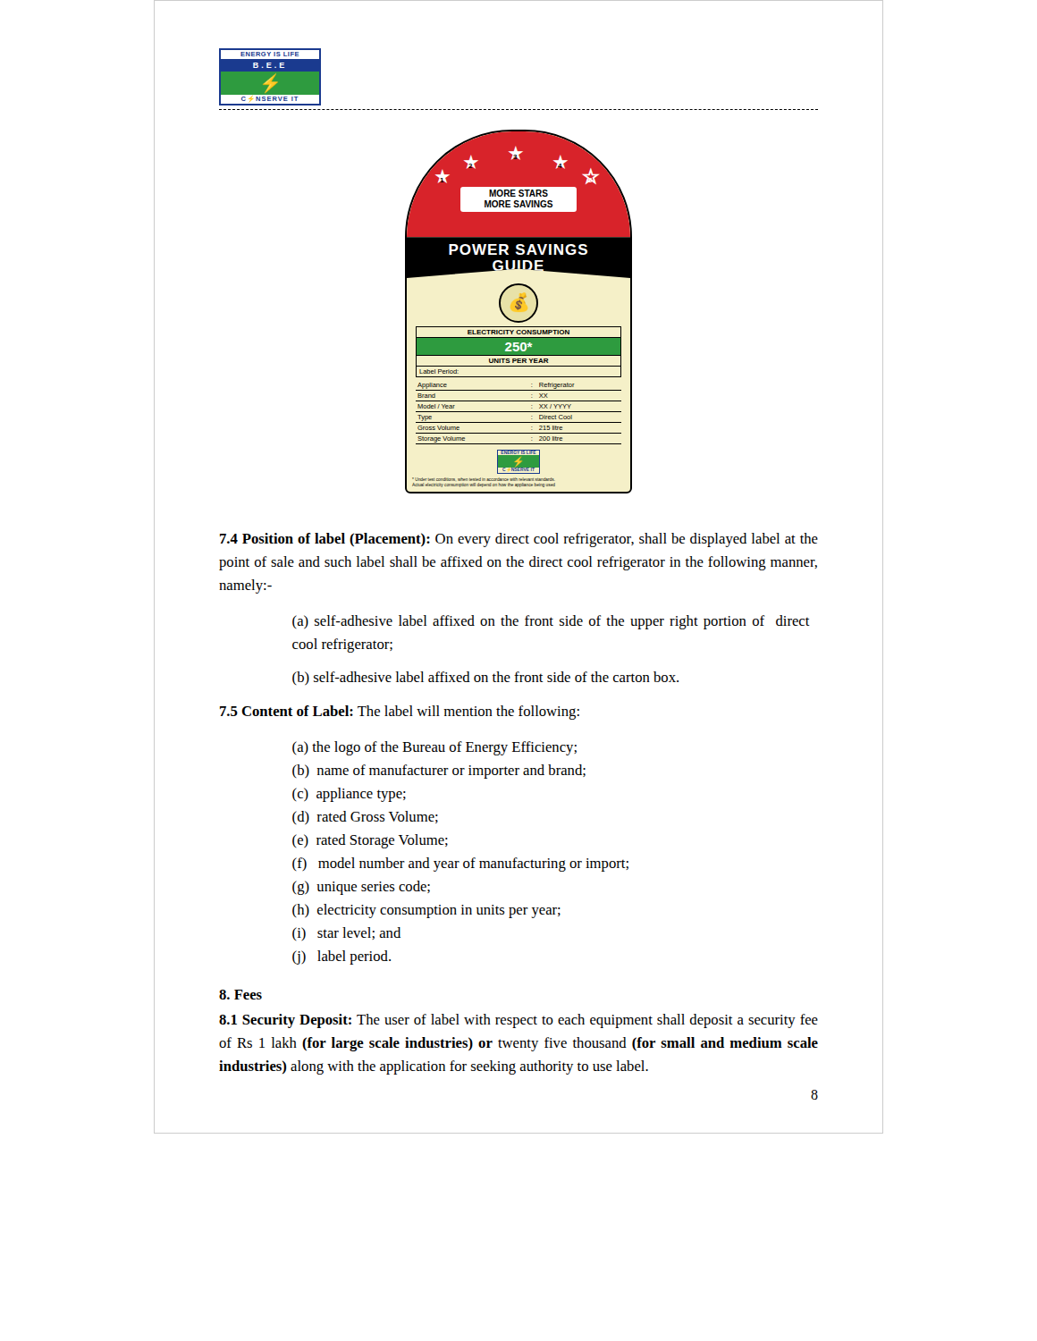ENERGY IS LIFE
B.E.E
⚡
C⚡NSERVE IT
★1 ★2 ★3 ★4 ☆5
MORE STARS
MORE SAVINGS
POWER SAVINGS
GUIDE
💰
ELECTRICITY CONSUMPTION
250*
UNITS PER YEAR
Label Period:
| Appliance | : | Refrigerator |
| Brand | : | XX |
| Model / Year | : | XX / YYYY |
| Type | : | Direct Cool |
| Gross Volume | : | 215 litre |
| Storage Volume | : | 200 litre |
ENERGY IS LIFE
⚡
C⚡NSERVE IT
* Under test conditions, when tested in accordance with relevant standards.
Actual electricity consumption will depend on how the appliance being used
7.4 Position of label (Placement): On every direct cool refrigerator, shall be displayed label at the point of sale and such label shall be affixed on the direct cool refrigerator in the following manner, namely:-
(a) self-adhesive label affixed on the front side of the upper right portion of direct cool refrigerator;
(b) self-adhesive label affixed on the front side of the carton box.
7.5 Content of Label: The label will mention the following:
(a) the logo of the Bureau of Energy Efficiency;
(b) name of manufacturer or importer and brand;
(c) appliance type;
(d) rated Gross Volume;
(e) rated Storage Volume;
(f) model number and year of manufacturing or import;
(g) unique series code;
(h) electricity consumption in units per year;
(i) star level; and
(j) label period.
8. Fees
8.1 Security Deposit: The user of label with respect to each equipment shall deposit a security fee of Rs 1 lakh (for large scale industries) or twenty five thousand (for small and medium scale industries) along with the application for seeking authority to use label.
8